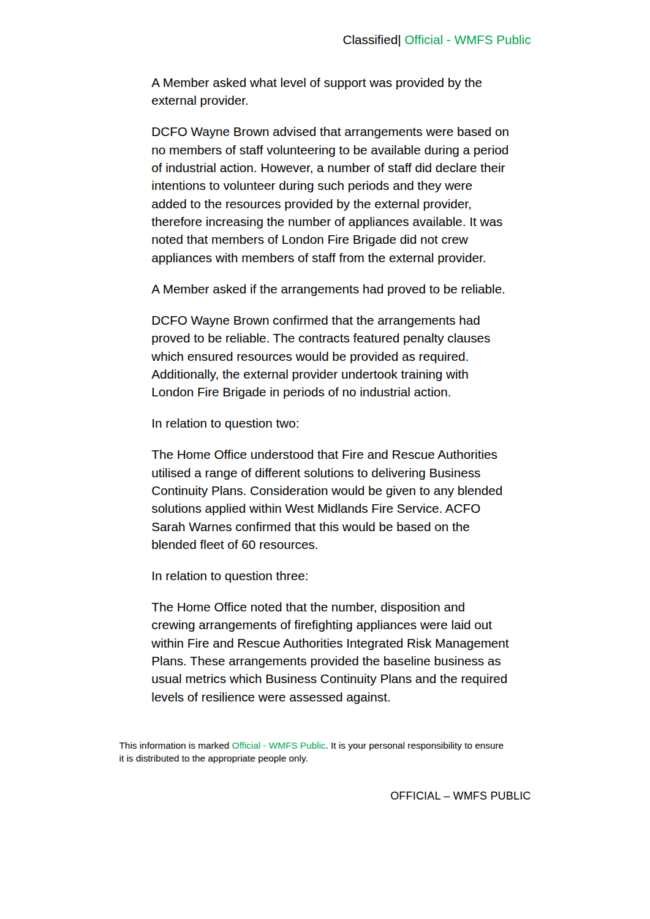Classified| Official - WMFS Public
A Member asked what level of support was provided by the external provider.
DCFO Wayne Brown advised that arrangements were based on no members of staff volunteering to be available during a period of industrial action. However, a number of staff did declare their intentions to volunteer during such periods and they were added to the resources provided by the external provider, therefore increasing the number of appliances available. It was noted that members of London Fire Brigade did not crew appliances with members of staff from the external provider.
A Member asked if the arrangements had proved to be reliable.
DCFO Wayne Brown confirmed that the arrangements had proved to be reliable. The contracts featured penalty clauses which ensured resources would be provided as required. Additionally, the external provider undertook training with London Fire Brigade in periods of no industrial action.
In relation to question two:
The Home Office understood that Fire and Rescue Authorities utilised a range of different solutions to delivering Business Continuity Plans. Consideration would be given to any blended solutions applied within West Midlands Fire Service. ACFO Sarah Warnes confirmed that this would be based on the blended fleet of 60 resources.
In relation to question three:
The Home Office noted that the number, disposition and crewing arrangements of firefighting appliances were laid out within Fire and Rescue Authorities Integrated Risk Management Plans. These arrangements provided the baseline business as usual metrics which Business Continuity Plans and the required levels of resilience were assessed against.
This information is marked Official - WMFS Public. It is your personal responsibility to ensure it is distributed to the appropriate people only.
OFFICIAL – WMFS PUBLIC